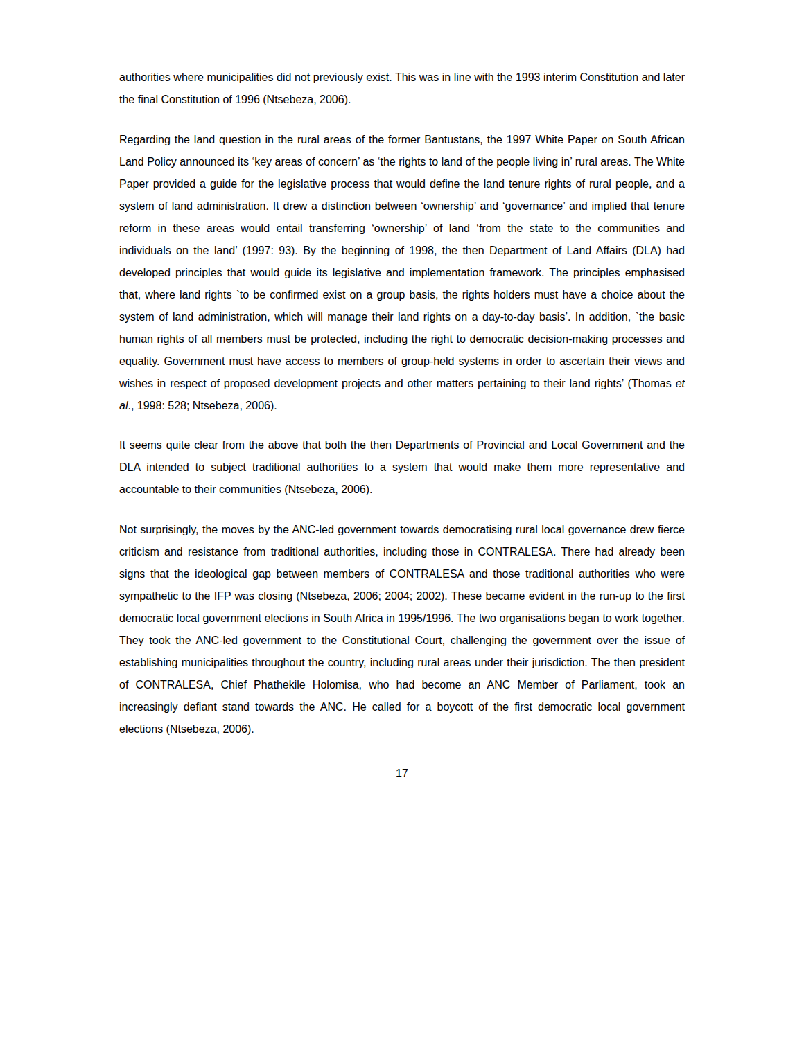authorities where municipalities did not previously exist. This was in line with the 1993 interim Constitution and later the final Constitution of 1996 (Ntsebeza, 2006).
Regarding the land question in the rural areas of the former Bantustans, the 1997 White Paper on South African Land Policy announced its ‘key areas of concern’ as ‘the rights to land of the people living in’ rural areas. The White Paper provided a guide for the legislative process that would define the land tenure rights of rural people, and a system of land administration. It drew a distinction between ‘ownership’ and ‘governance’ and implied that tenure reform in these areas would entail transferring ‘ownership’ of land ‘from the state to the communities and individuals on the land’ (1997: 93). By the beginning of 1998, the then Department of Land Affairs (DLA) had developed principles that would guide its legislative and implementation framework. The principles emphasised that, where land rights `to be confirmed exist on a group basis, the rights holders must have a choice about the system of land administration, which will manage their land rights on a day-to-day basis’. In addition, `the basic human rights of all members must be protected, including the right to democratic decision-making processes and equality. Government must have access to members of group-held systems in order to ascertain their views and wishes in respect of proposed development projects and other matters pertaining to their land rights’ (Thomas et al., 1998: 528; Ntsebeza, 2006).
It seems quite clear from the above that both the then Departments of Provincial and Local Government and the DLA intended to subject traditional authorities to a system that would make them more representative and accountable to their communities (Ntsebeza, 2006).
Not surprisingly, the moves by the ANC-led government towards democratising rural local governance drew fierce criticism and resistance from traditional authorities, including those in CONTRALESA. There had already been signs that the ideological gap between members of CONTRALESA and those traditional authorities who were sympathetic to the IFP was closing (Ntsebeza, 2006; 2004; 2002). These became evident in the run-up to the first democratic local government elections in South Africa in 1995/1996. The two organisations began to work together. They took the ANC-led government to the Constitutional Court, challenging the government over the issue of establishing municipalities throughout the country, including rural areas under their jurisdiction. The then president of CONTRALESA, Chief Phathekile Holomisa, who had become an ANC Member of Parliament, took an increasingly defiant stand towards the ANC. He called for a boycott of the first democratic local government elections (Ntsebeza, 2006).
17